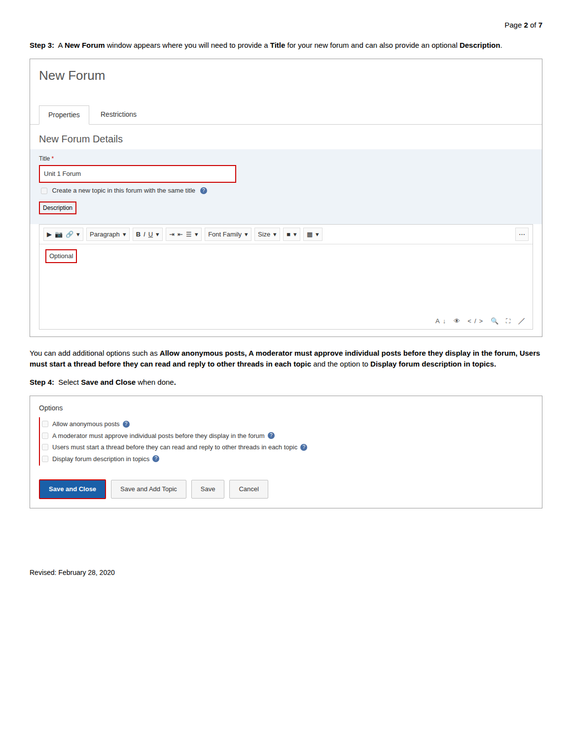Page 2 of 7
Step 3: A New Forum window appears where you will need to provide a Title for your new forum and can also provide an optional Description.
New Forum
Properties Restrictions
New Forum Details
Title *
Unit 1 Forum
Create a new topic in this forum with the same title ?
Description
▶📷🔗▾ Paragraph▾ BIU▾ ⇥⇤☰▾ Font Family▾ Size▾ ■▾ ▦▾ ⋯
Optional
A↓ 👁 </> 🔍 ⛶ ╱
You can add additional options such as Allow anonymous posts, A moderator must approve individual posts before they display in the forum, Users must start a thread before they can read and reply to other threads in each topic and the option to Display forum description in topics.
Step 4: Select Save and Close when done.
Options
Allow anonymous posts ?
A moderator must approve individual posts before they display in the forum ?
Users must start a thread before they can read and reply to other threads in each topic ?
Display forum description in topics ?
Save and Close Save and Add Topic Save Cancel
Revised: February 28, 2020